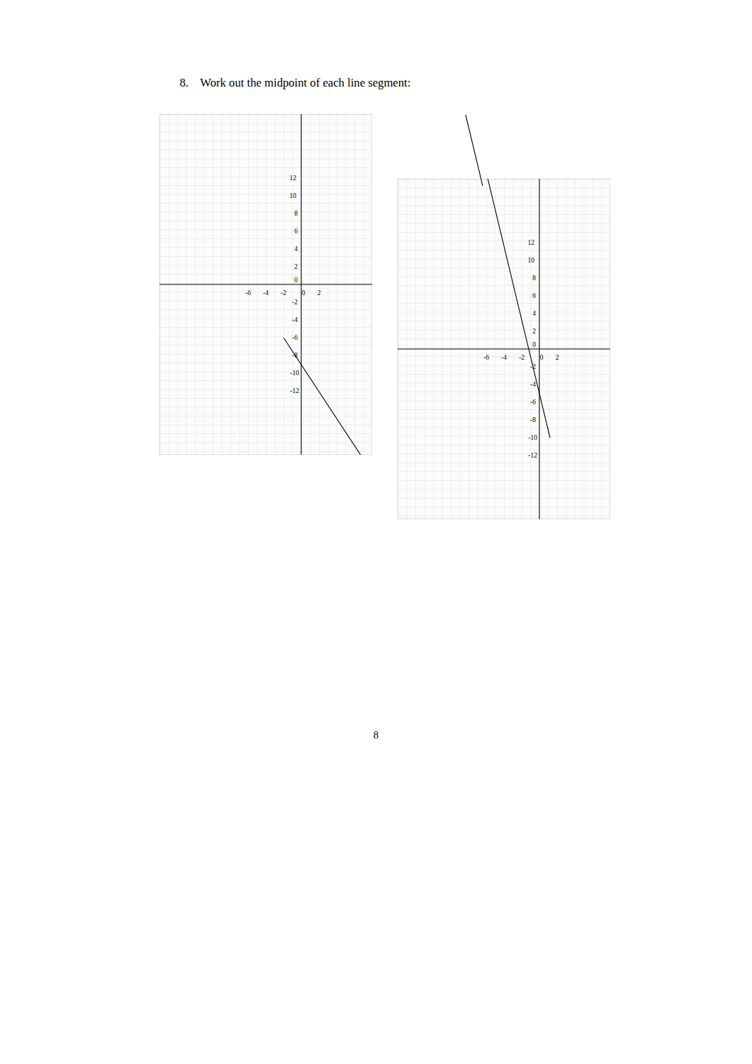8. Work out the midpoint of each line segment:
12 10 8 6 4 2 0 -2 -4 -6 -8 -10 -12 -6 -4 -2 0 2
12 10 8 6 4 2 0 -2 -4 -6 -8 -10 -12 -6 -4 -2 0 2
8